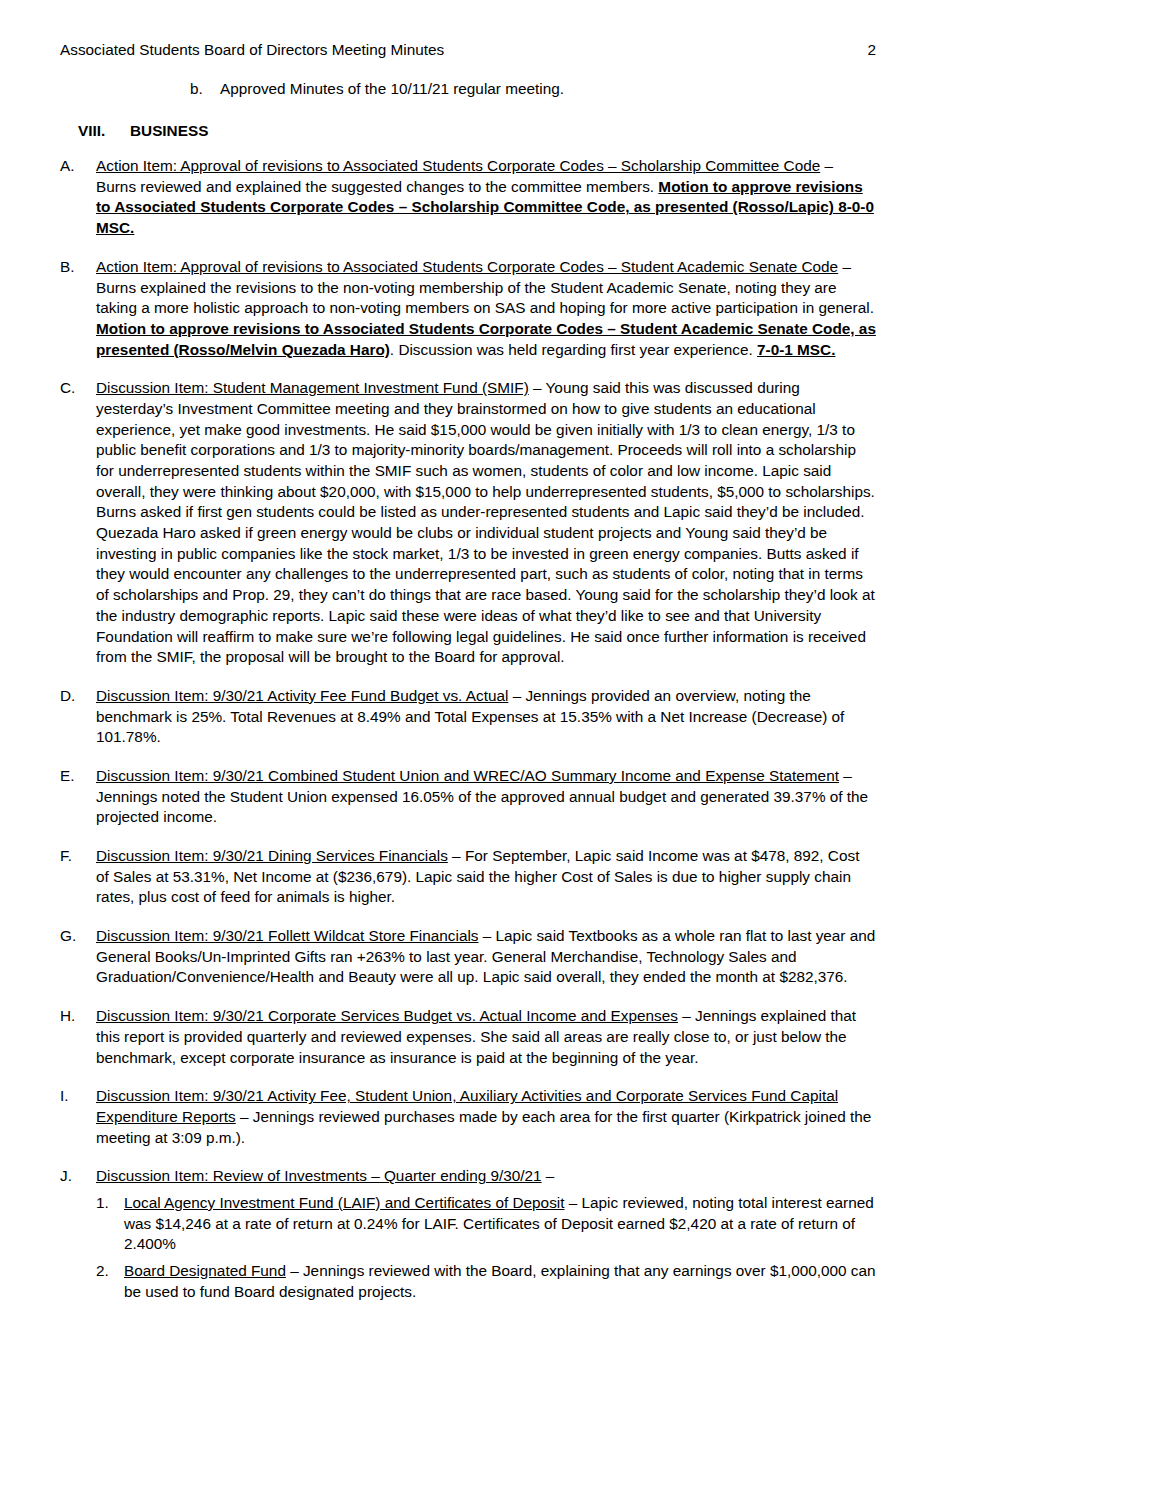Associated Students Board of Directors Meeting Minutes
2
b. Approved Minutes of the 10/11/21 regular meeting.
VIII. BUSINESS
A. Action Item: Approval of revisions to Associated Students Corporate Codes – Scholarship Committee Code – Burns reviewed and explained the suggested changes to the committee members. Motion to approve revisions to Associated Students Corporate Codes – Scholarship Committee Code, as presented (Rosso/Lapic) 8-0-0 MSC.
B. Action Item: Approval of revisions to Associated Students Corporate Codes – Student Academic Senate Code – Burns explained the revisions to the non-voting membership of the Student Academic Senate, noting they are taking a more holistic approach to non-voting members on SAS and hoping for more active participation in general. Motion to approve revisions to Associated Students Corporate Codes – Student Academic Senate Code, as presented (Rosso/Melvin Quezada Haro). Discussion was held regarding first year experience. 7-0-1 MSC.
C. Discussion Item: Student Management Investment Fund (SMIF) – Young said this was discussed during yesterday’s Investment Committee meeting and they brainstormed on how to give students an educational experience, yet make good investments. He said $15,000 would be given initially with 1/3 to clean energy, 1/3 to public benefit corporations and 1/3 to majority-minority boards/management. Proceeds will roll into a scholarship for underrepresented students within the SMIF such as women, students of color and low income. Lapic said overall, they were thinking about $20,000, with $15,000 to help underrepresented students, $5,000 to scholarships. Burns asked if first gen students could be listed as under-represented students and Lapic said they’d be included. Quezada Haro asked if green energy would be clubs or individual student projects and Young said they’d be investing in public companies like the stock market, 1/3 to be invested in green energy companies. Butts asked if they would encounter any challenges to the underrepresented part, such as students of color, noting that in terms of scholarships and Prop. 29, they can’t do things that are race based. Young said for the scholarship they’d look at the industry demographic reports. Lapic said these were ideas of what they’d like to see and that University Foundation will reaffirm to make sure we’re following legal guidelines. He said once further information is received from the SMIF, the proposal will be brought to the Board for approval.
D. Discussion Item: 9/30/21 Activity Fee Fund Budget vs. Actual – Jennings provided an overview, noting the benchmark is 25%. Total Revenues at 8.49% and Total Expenses at 15.35% with a Net Increase (Decrease) of 101.78%.
E. Discussion Item: 9/30/21 Combined Student Union and WREC/AO Summary Income and Expense Statement – Jennings noted the Student Union expensed 16.05% of the approved annual budget and generated 39.37% of the projected income.
F. Discussion Item: 9/30/21 Dining Services Financials – For September, Lapic said Income was at $478, 892, Cost of Sales at 53.31%, Net Income at ($236,679). Lapic said the higher Cost of Sales is due to higher supply chain rates, plus cost of feed for animals is higher.
G. Discussion Item: 9/30/21 Follett Wildcat Store Financials – Lapic said Textbooks as a whole ran flat to last year and General Books/Un-Imprinted Gifts ran +263% to last year. General Merchandise, Technology Sales and Graduation/Convenience/Health and Beauty were all up. Lapic said overall, they ended the month at $282,376.
H. Discussion Item: 9/30/21 Corporate Services Budget vs. Actual Income and Expenses – Jennings explained that this report is provided quarterly and reviewed expenses. She said all areas are really close to, or just below the benchmark, except corporate insurance as insurance is paid at the beginning of the year.
I. Discussion Item: 9/30/21 Activity Fee, Student Union, Auxiliary Activities and Corporate Services Fund Capital Expenditure Reports – Jennings reviewed purchases made by each area for the first quarter (Kirkpatrick joined the meeting at 3:09 p.m.).
J. Discussion Item: Review of Investments – Quarter ending 9/30/21 –
1. Local Agency Investment Fund (LAIF) and Certificates of Deposit – Lapic reviewed, noting total interest earned was $14,246 at a rate of return at 0.24% for LAIF. Certificates of Deposit earned $2,420 at a rate of return of 2.400%
2. Board Designated Fund – Jennings reviewed with the Board, explaining that any earnings over $1,000,000 can be used to fund Board designated projects.